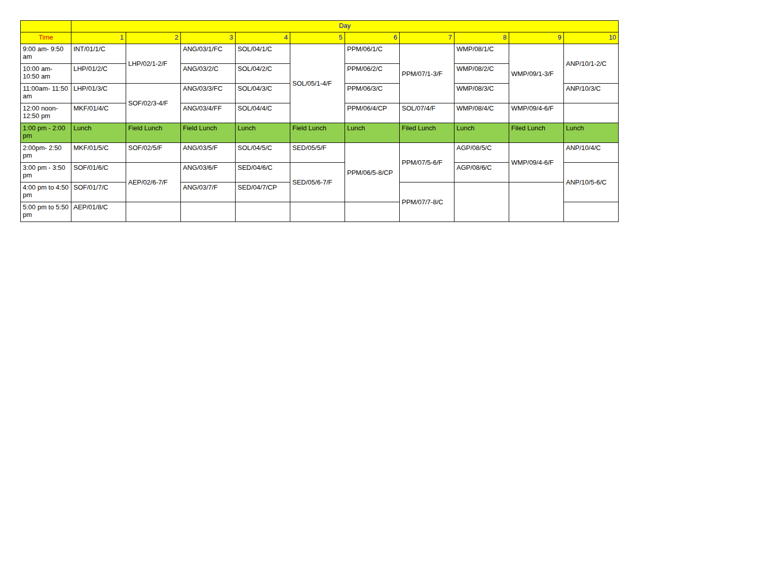| | Day |
| Time | 1 | 2 | 3 | 4 | 5 | 6 | 7 | 8 | 9 | 10 |
| 9:00 am- 9:50 am | INT/01/1/C | LHP/02/1-2/F | ANG/03/1/FC | SOL/04/1/C | SOL/05/1-4/F | PPM/06/1/C | PPM/07/1-3/F | WMP/08/1/C | WMP/09/1-3/F | ANP/10/1-2/C |
| 10:00 am- 10:50 am | LHP/01/2/C | ANG/03/2/C | SOL/04/2/C | PPM/06/2/C | WMP/08/2/C |
| 11:00am- 11:50 am | LHP/01/3/C | SOF/02/3-4/F | ANG/03/3/FC | SOL/04/3/C | PPM/06/3/C | WMP/08/3/C | ANP/10/3/C |
| 12:00 noon- 12:50 pm | MKF/01/4/C | ANG/03/4/FF | SOL/04/4/C | PPM/06/4/CP | SOL/07/4/F | WMP/08/4/C | WMP/09/4-6/F | |
| 1:00 pm - 2:00 pm | Lunch | Field Lunch | Field Lunch | Lunch | Field Lunch | Lunch | Filed Lunch | Lunch | Filed Lunch | Lunch |
| 2:00pm- 2:50 pm | MKF/01/5/C | SOF/02/5/F | ANG/03/5/F | SOL/04/5/C | SED/05/5/F | PPM/06/5-8/CP | PPM/07/5-6/F | AGP/08/5/C | WMP/09/4-6/F | ANP/10/4/C |
| 3:00 pm - 3:50 pm | SOF/01/6/C | AEP/02/6-7/F | ANG/03/6/F | SED/04/6/C | SED/05/6-7/F | AGP/08/6/C | ANP/10/5-6/C |
| 4:00 pm to 4:50 pm | SOF/01/7/C | ANG/03/7/F | SED/04/7/CP | PPM/07/7-8/C | | |
| 5:00 pm to 5:50 pm | AEP/01/8/C | | | | | | |